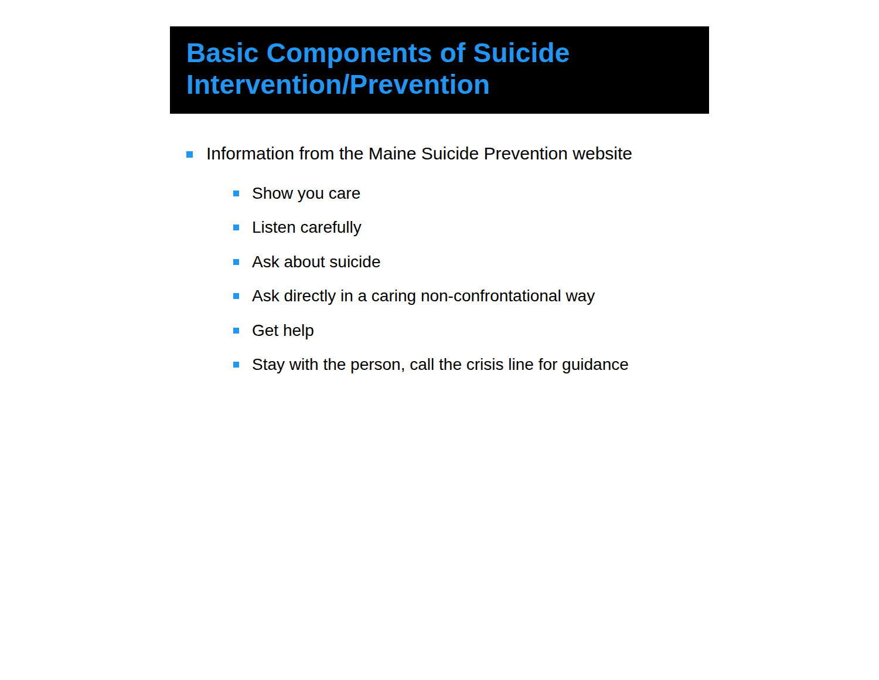Basic Components of Suicide Intervention/Prevention
Information from the Maine Suicide Prevention website
Show you care
Listen carefully
Ask about suicide
Ask directly in a caring non-confrontational way
Get help
Stay with the person, call the crisis line for guidance